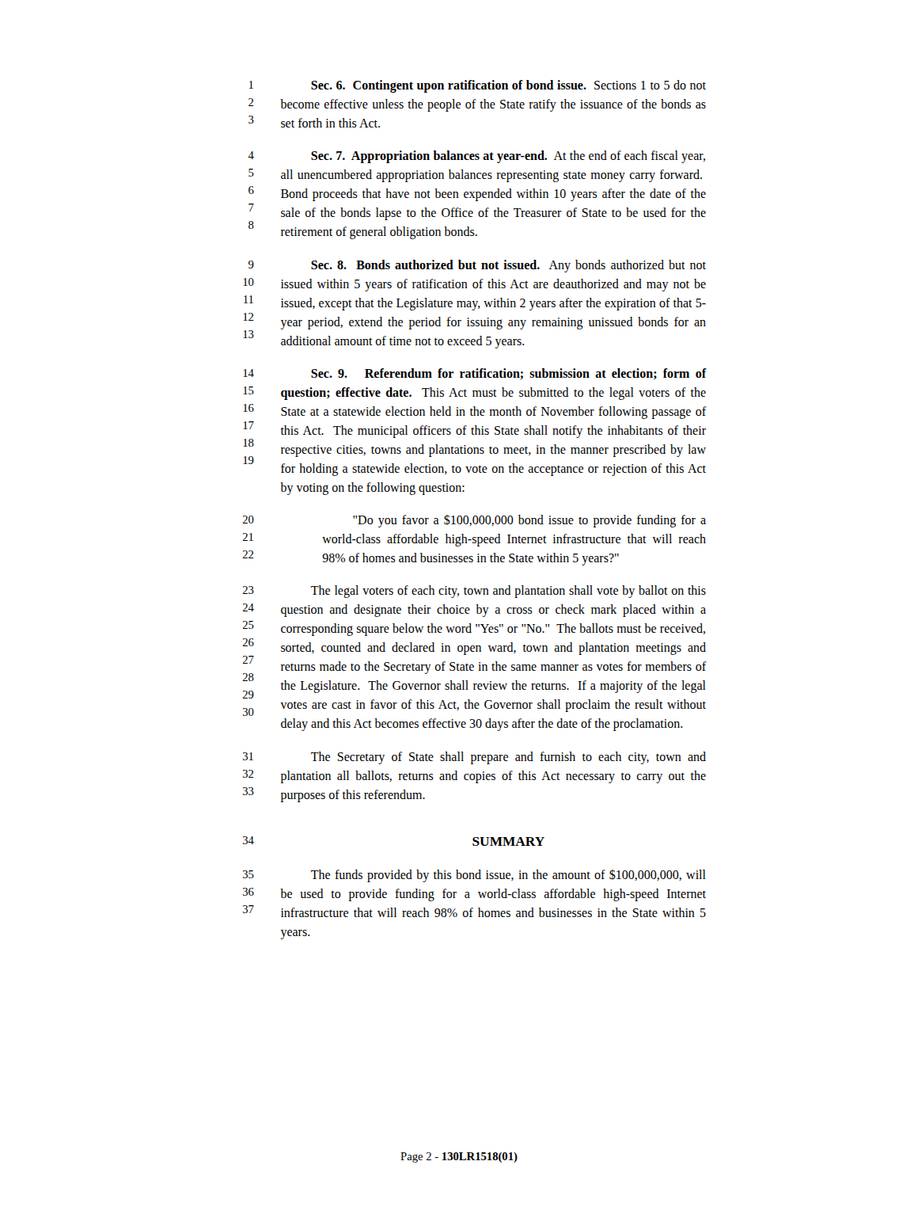1
2
3
Sec. 6. Contingent upon ratification of bond issue. Sections 1 to 5 do not become effective unless the people of the State ratify the issuance of the bonds as set forth in this Act.
4
5
6
7
8
Sec. 7. Appropriation balances at year-end. At the end of each fiscal year, all unencumbered appropriation balances representing state money carry forward. Bond proceeds that have not been expended within 10 years after the date of the sale of the bonds lapse to the Office of the Treasurer of State to be used for the retirement of general obligation bonds.
9
10
11
12
13
Sec. 8. Bonds authorized but not issued. Any bonds authorized but not issued within 5 years of ratification of this Act are deauthorized and may not be issued, except that the Legislature may, within 2 years after the expiration of that 5-year period, extend the period for issuing any remaining unissued bonds for an additional amount of time not to exceed 5 years.
14
15
16
17
18
19
Sec. 9. Referendum for ratification; submission at election; form of question; effective date. This Act must be submitted to the legal voters of the State at a statewide election held in the month of November following passage of this Act. The municipal officers of this State shall notify the inhabitants of their respective cities, towns and plantations to meet, in the manner prescribed by law for holding a statewide election, to vote on the acceptance or rejection of this Act by voting on the following question:
20
21
22
"Do you favor a $100,000,000 bond issue to provide funding for a world-class affordable high-speed Internet infrastructure that will reach 98% of homes and businesses in the State within 5 years?"
23
24
25
26
27
28
29
30
The legal voters of each city, town and plantation shall vote by ballot on this question and designate their choice by a cross or check mark placed within a corresponding square below the word "Yes" or "No." The ballots must be received, sorted, counted and declared in open ward, town and plantation meetings and returns made to the Secretary of State in the same manner as votes for members of the Legislature. The Governor shall review the returns. If a majority of the legal votes are cast in favor of this Act, the Governor shall proclaim the result without delay and this Act becomes effective 30 days after the date of the proclamation.
31
32
33
The Secretary of State shall prepare and furnish to each city, town and plantation all ballots, returns and copies of this Act necessary to carry out the purposes of this referendum.
34
SUMMARY
35
36
37
The funds provided by this bond issue, in the amount of $100,000,000, will be used to provide funding for a world-class affordable high-speed Internet infrastructure that will reach 98% of homes and businesses in the State within 5 years.
Page 2 - 130LR1518(01)